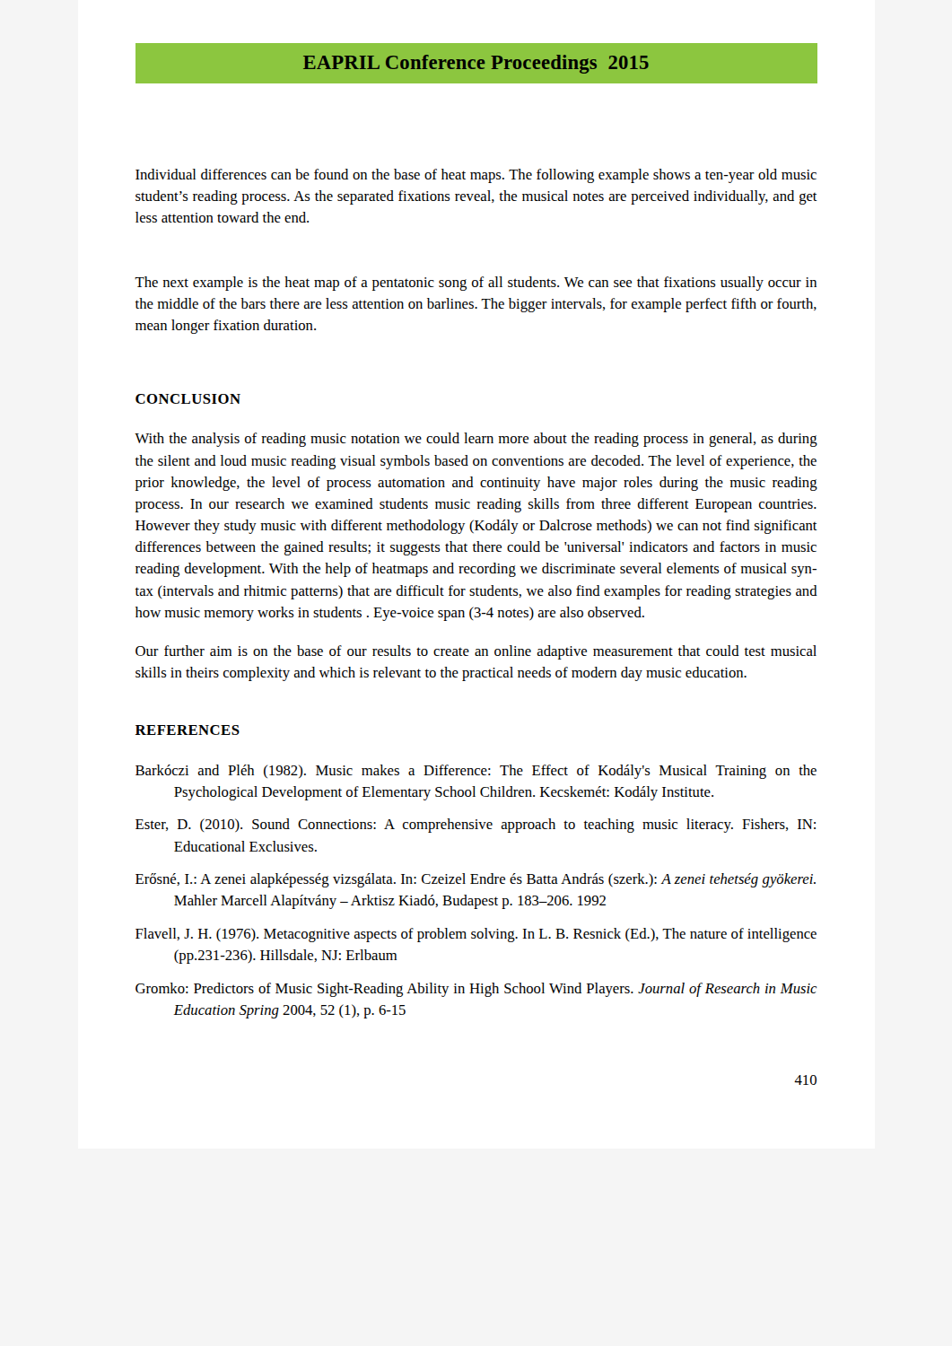EAPRIL Conference Proceedings 2015
Individual differences can be found on the base of heat maps. The following example shows a ten-year old music student’s reading process. As the separated fixations reveal, the musical notes are perceived individually, and get less attention toward the end.
The next example is the heat map of a pentatonic song of all students. We can see that fixations usually occur in the middle of the bars there are less attention on barlines. The bigger intervals, for example perfect fifth or fourth, mean longer fixation duration.
CONCLUSION
With the analysis of reading music notation we could learn more about the reading process in general, as during the silent and loud music reading visual symbols based on conventions are decoded. The level of experience, the prior knowledge, the level of process automation and continuity have major roles during the music reading process. In our research we examined students music reading skills from three different European countries. However they study music with different methodology (Kodály or Dalcrose methods) we can not find significant differences between the gained results; it suggests that there could be 'universal' indicators and factors in music reading development. With the help of heatmaps and recording we discriminate several elements of musical syntax (intervals and rhitmic patterns) that are difficult for students, we also find examples for reading strategies and how music memory works in students . Eye-voice span (3-4 notes) are also observed.
Our further aim is on the base of our results to create an online adaptive measurement that could test musical skills in theirs complexity and which is relevant to the practical needs of modern day music education.
REFERENCES
Barkóczi and Pléh (1982). Music makes a Difference: The Effect of Kodály's Musical Training on the Psychological Development of Elementary School Children. Kecskemét: Kodály Institute.
Ester, D. (2010). Sound Connections: A comprehensive approach to teaching music literacy. Fishers, IN: Educational Exclusives.
Erősné, I.: A zenei alapképesség vizsgálata. In: Czeizel Endre és Batta András (szerk.): A zenei tehetség gyökerei. Mahler Marcell Alapítvány – Arktisz Kiadó, Budapest p. 183–206. 1992
Flavell, J. H. (1976). Metacognitive aspects of problem solving. In L. B. Resnick (Ed.), The nature of intelligence (pp.231-236). Hillsdale, NJ: Erlbaum
Gromko: Predictors of Music Sight-Reading Ability in High School Wind Players. Journal of Research in Music Education Spring 2004, 52 (1), p. 6-15
410